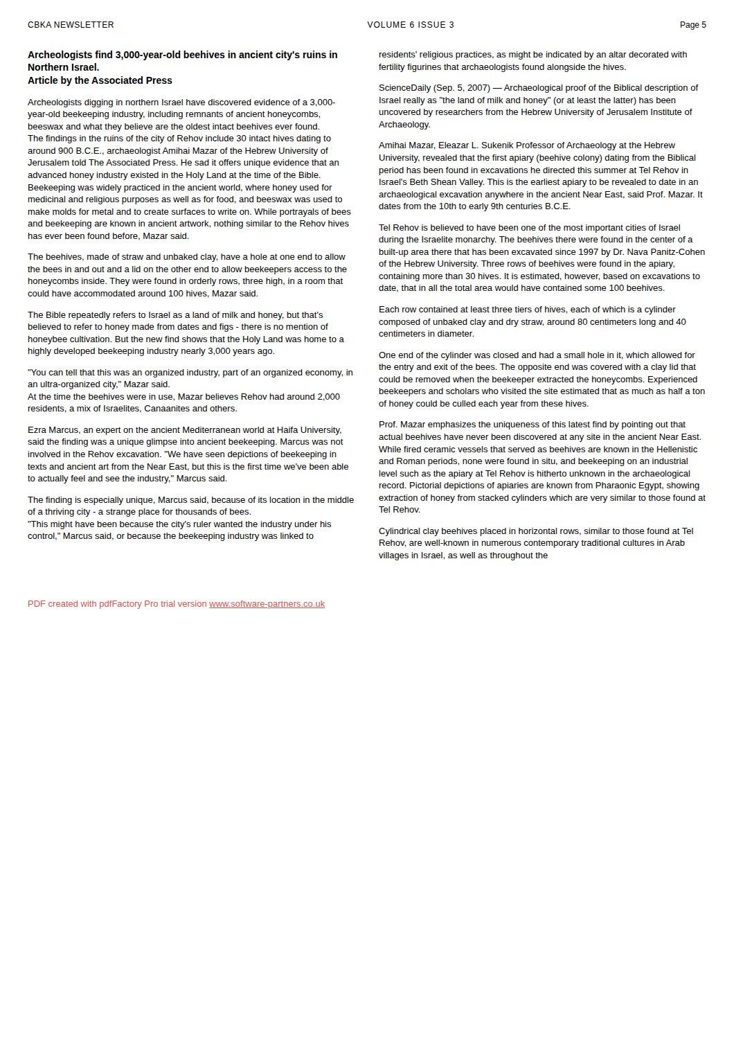CBKA NEWSLETTER
VOLUME 6 ISSUE 3
Page 5
Archeologists find 3,000-year-old beehives in ancient city's ruins in Northern Israel.
Article by the Associated Press
Archeologists digging in northern Israel have discovered evidence of a 3,000-year-old beekeeping industry, including remnants of ancient honeycombs, beeswax and what they believe are the oldest intact beehives ever found.
The findings in the ruins of the city of Rehov include 30 intact hives dating to around 900 B.C.E., archaeologist Amihai Mazar of the Hebrew University of Jerusalem told The Associated Press. He sad it offers unique evidence that an advanced honey industry existed in the Holy Land at the time of the Bible.
Beekeeping was widely practiced in the ancient world, where honey used for medicinal and religious purposes as well as for food, and beeswax was used to make molds for metal and to create surfaces to write on. While portrayals of bees and beekeeping are known in ancient artwork, nothing similar to the Rehov hives has ever been found before, Mazar said.
The beehives, made of straw and unbaked clay, have a hole at one end to allow the bees in and out and a lid on the other end to allow beekeepers access to the honeycombs inside. They were found in orderly rows, three high, in a room that could have accommodated around 100 hives, Mazar said.
The Bible repeatedly refers to Israel as a land of milk and honey, but that's believed to refer to honey made from dates and figs - there is no mention of honeybee cultivation. But the new find shows that the Holy Land was home to a highly developed beekeeping industry nearly 3,000 years ago.
"You can tell that this was an organized industry, part of an organized economy, in an ultra-organized city," Mazar said.
At the time the beehives were in use, Mazar believes Rehov had around 2,000 residents, a mix of Israelites, Canaanites and others.
Ezra Marcus, an expert on the ancient Mediterranean world at Haifa University, said the finding was a unique glimpse into ancient beekeeping. Marcus was not involved in the Rehov excavation. "We have seen depictions of beekeeping in texts and ancient art from the Near East, but this is the first time we've been able to actually feel and see the industry," Marcus said.
The finding is especially unique, Marcus said, because of its location in the middle of a thriving city - a strange place for thousands of bees.
"This might have been because the city's ruler wanted the industry under his control," Marcus said, or because the beekeeping industry was linked to
residents' religious practices, as might be indicated by an altar decorated with fertility figurines that archaeologists found alongside the hives.
ScienceDaily (Sep. 5, 2007) — Archaeological proof of the Biblical description of Israel really as "the land of milk and honey" (or at least the latter) has been uncovered by researchers from the Hebrew University of Jerusalem Institute of Archaeology.
Amihai Mazar, Eleazar L. Sukenik Professor of Archaeology at the Hebrew University, revealed that the first apiary (beehive colony) dating from the Biblical period has been found in excavations he directed this summer at Tel Rehov in Israel's Beth Shean Valley. This is the earliest apiary to be revealed to date in an archaeological excavation anywhere in the ancient Near East, said Prof. Mazar. It dates from the 10th to early 9th centuries B.C.E.
Tel Rehov is believed to have been one of the most important cities of Israel during the Israelite monarchy. The beehives there were found in the center of a built-up area there that has been excavated since 1997 by Dr. Nava Panitz-Cohen of the Hebrew University. Three rows of beehives were found in the apiary, containing more than 30 hives. It is estimated, however, based on excavations to date, that in all the total area would have contained some 100 beehives.
Each row contained at least three tiers of hives, each of which is a cylinder composed of unbaked clay and dry straw, around 80 centimeters long and 40 centimeters in diameter.
One end of the cylinder was closed and had a small hole in it, which allowed for the entry and exit of the bees. The opposite end was covered with a clay lid that could be removed when the beekeeper extracted the honeycombs. Experienced beekeepers and scholars who visited the site estimated that as much as half a ton of honey could be culled each year from these hives.
Prof. Mazar emphasizes the uniqueness of this latest find by pointing out that actual beehives have never been discovered at any site in the ancient Near East. While fired ceramic vessels that served as beehives are known in the Hellenistic and Roman periods, none were found in situ, and beekeeping on an industrial level such as the apiary at Tel Rehov is hitherto unknown in the archaeological record. Pictorial depictions of apiaries are known from Pharaonic Egypt, showing extraction of honey from stacked cylinders which are very similar to those found at Tel Rehov.
Cylindrical clay beehives placed in horizontal rows, similar to those found at Tel Rehov, are well-known in numerous contemporary traditional cultures in Arab villages in Israel, as well as throughout the
PDF created with pdfFactory Pro trial version www.software-partners.co.uk